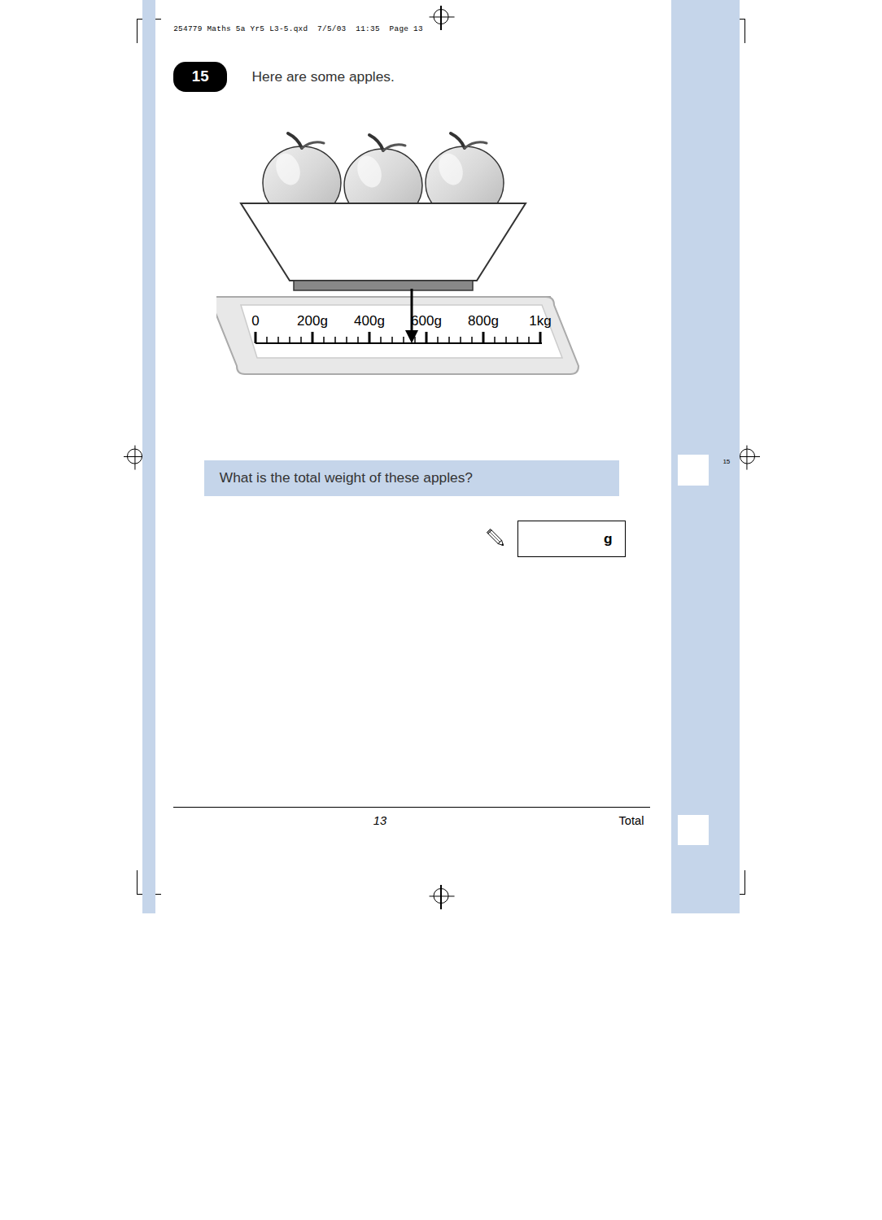254779 Maths 5a Yr5 L3-5.qxd 7/5/03 11:35 Page 13
15 Here are some apples.
0 200g 400g 600g 800g 1kg
What is the total weight of these apples?
g
15
13 Total